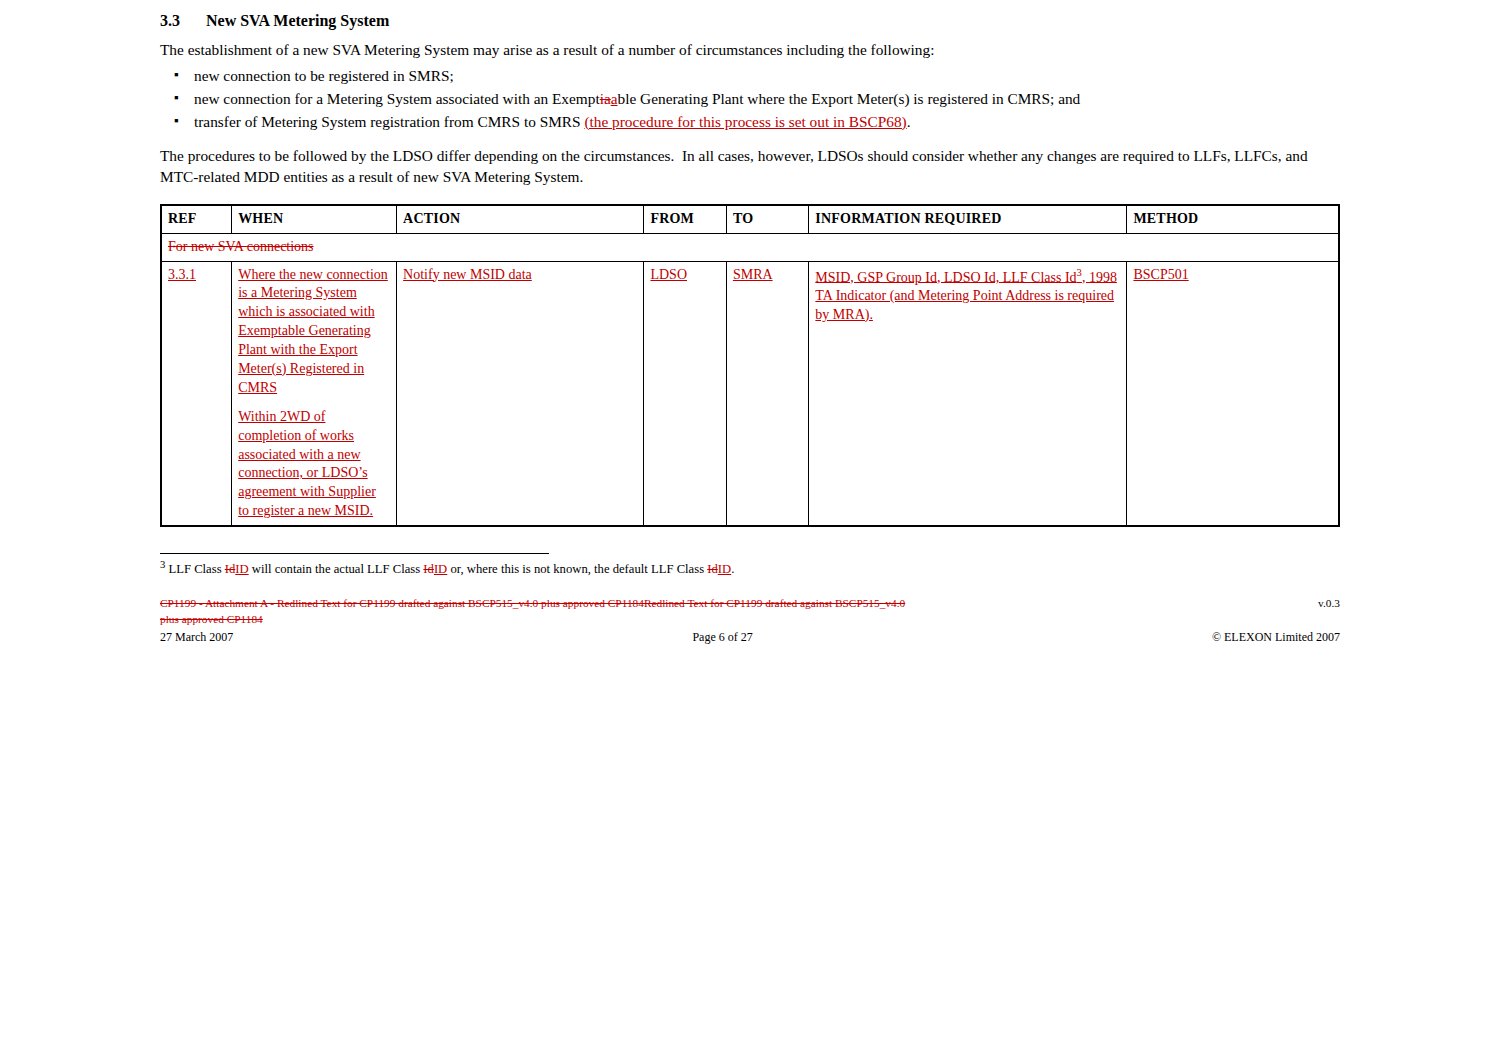3.3 New SVA Metering System
The establishment of a new SVA Metering System may arise as a result of a number of circumstances including the following:
new connection to be registered in SMRS;
new connection for a Metering System associated with an Exemptia able Generating Plant where the Export Meter(s) is registered in CMRS; and
transfer of Metering System registration from CMRS to SMRS (the procedure for this process is set out in BSCP68).
The procedures to be followed by the LDSO differ depending on the circumstances. In all cases, however, LDSOs should consider whether any changes are required to LLFs, LLFCs, and MTC-related MDD entities as a result of new SVA Metering System.
| REF | WHEN | ACTION | FROM | TO | INFORMATION REQUIRED | METHOD |
| --- | --- | --- | --- | --- | --- | --- |
| For new SVA connections |
| 3.3.1 | Where the new connection is a Metering System which is associated with Exemptable Generating Plant with the Export Meter(s) Registered in CMRS Within 2WD of completion of works associated with a new connection, or LDSO’s agreement with Supplier to register a new MSID. | Notify new MSID data | LDSO | SMRA | MSID, GSP Group Id, LDSO Id, LLF Class Id 3 , 1998 TA Indicator (and Metering Point Address is required by MRA). | BSCP501 |
3 LLF Class Id ID will contain the actual LLF Class Id ID or, where this is not known, the default LLF Class Id ID.
CP1199 - Attachment A - Redlined Text for CP1199 drafted against BSCP515_v4.0 plus approved CP1184Redlined Text for CP1199 drafted against BSCP515_v4.0v.0.3
plus approved CP1184
27 March 2007 Page 6 of 27 © ELEXON Limited 2007